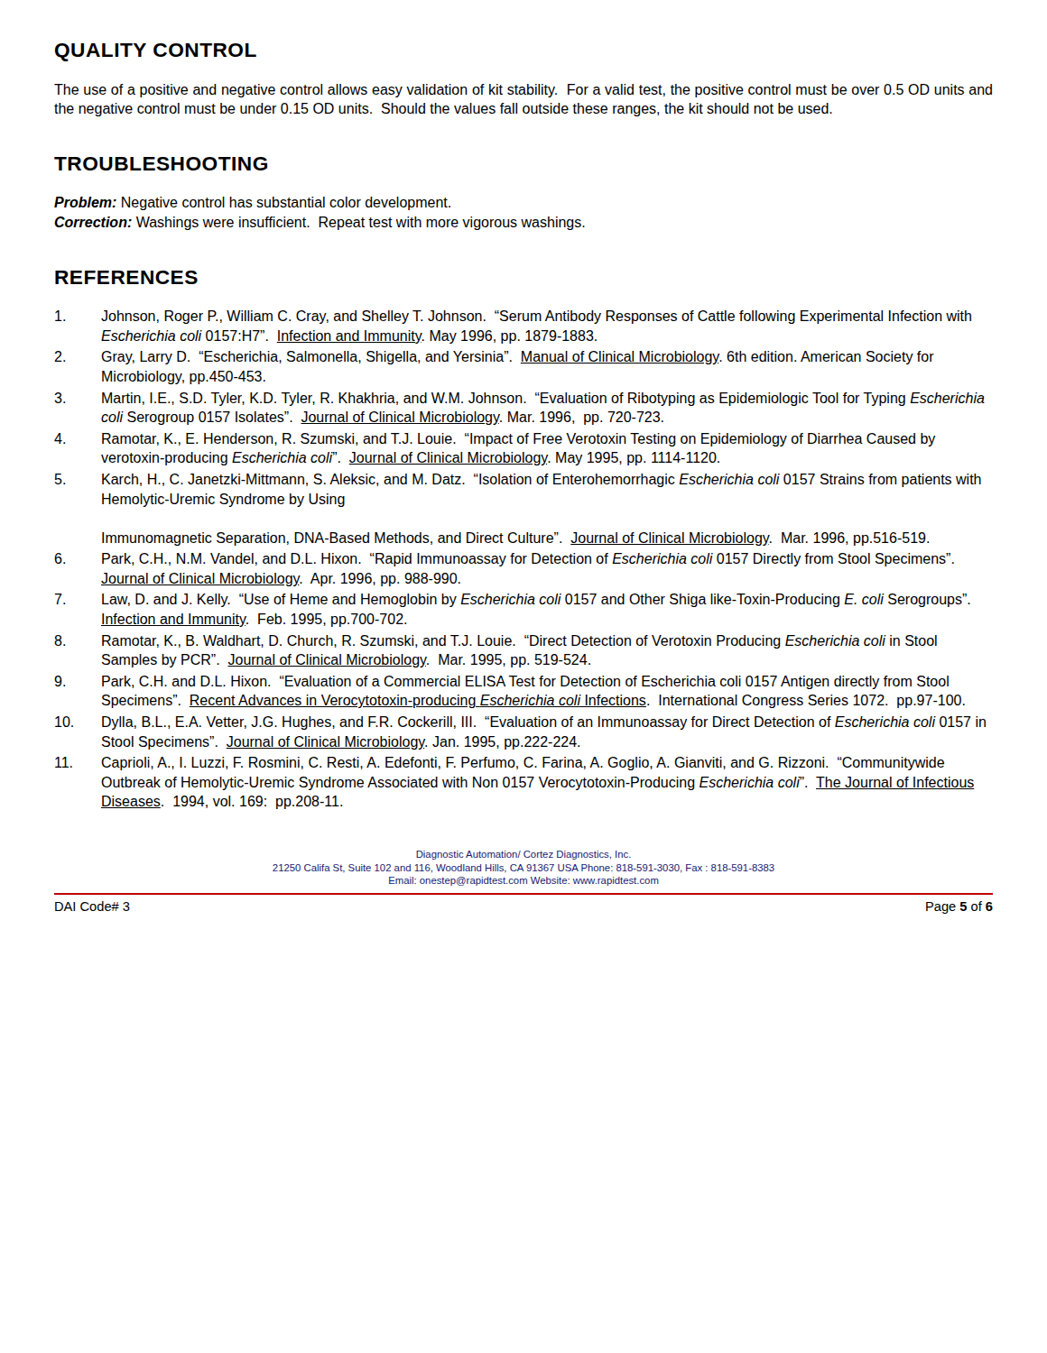QUALITY CONTROL
The use of a positive and negative control allows easy validation of kit stability. For a valid test, the positive control must be over 0.5 OD units and the negative control must be under 0.15 OD units. Should the values fall outside these ranges, the kit should not be used.
TROUBLESHOOTING
Problem: Negative control has substantial color development.
Correction: Washings were insufficient. Repeat test with more vigorous washings.
REFERENCES
Johnson, Roger P., William C. Cray, and Shelley T. Johnson. “Serum Antibody Responses of Cattle following Experimental Infection with Escherichia coli 0157:H7”. Infection and Immunity. May 1996, pp. 1879-1883.
Gray, Larry D. “Escherichia, Salmonella, Shigella, and Yersinia”. Manual of Clinical Microbiology. 6th edition. American Society for Microbiology, pp.450-453.
Martin, I.E., S.D. Tyler, K.D. Tyler, R. Khakhria, and W.M. Johnson. “Evaluation of Ribotyping as Epidemiologic Tool for Typing Escherichia coli Serogroup 0157 Isolates”. Journal of Clinical Microbiology. Mar. 1996, pp. 720-723.
Ramotar, K., E. Henderson, R. Szumski, and T.J. Louie. “Impact of Free Verotoxin Testing on Epidemiology of Diarrhea Caused by verotoxin-producing Escherichia coli”. Journal of Clinical Microbiology. May 1995, pp. 1114-1120.
Karch, H., C. Janetzki-Mittmann, S. Aleksic, and M. Datz. “Isolation of Enterohemorrhagic Escherichia coli 0157 Strains from patients with Hemolytic-Uremic Syndrome by Using
Immunomagnetic Separation, DNA-Based Methods, and Direct Culture”. Journal of Clinical Microbiology. Mar. 1996, pp.516-519.
Park, C.H., N.M. Vandel, and D.L. Hixon. “Rapid Immunoassay for Detection of Escherichia coli 0157 Directly from Stool Specimens”. Journal of Clinical Microbiology. Apr. 1996, pp. 988-990.
Law, D. and J. Kelly. “Use of Heme and Hemoglobin by Escherichia coli 0157 and Other Shiga like-Toxin-Producing E. coli Serogroups”. Infection and Immunity. Feb. 1995, pp.700-702.
Ramotar, K., B. Waldhart, D. Church, R. Szumski, and T.J. Louie. “Direct Detection of Verotoxin Producing Escherichia coli in Stool Samples by PCR”. Journal of Clinical Microbiology. Mar. 1995, pp. 519-524.
Park, C.H. and D.L. Hixon. “Evaluation of a Commercial ELISA Test for Detection of Escherichia coli 0157 Antigen directly from Stool Specimens”. Recent Advances in Verocytotoxin-producing Escherichia coli Infections. International Congress Series 1072. pp.97-100.
Dylla, B.L., E.A. Vetter, J.G. Hughes, and F.R. Cockerill, III. “Evaluation of an Immunoassay for Direct Detection of Escherichia coli 0157 in Stool Specimens”. Journal of Clinical Microbiology. Jan. 1995, pp.222-224.
Caprioli, A., I. Luzzi, F. Rosmini, C. Resti, A. Edefonti, F. Perfumo, C. Farina, A. Goglio, A. Gianviti, and G. Rizzoni. “Communitywide Outbreak of Hemolytic-Uremic Syndrome Associated with Non 0157 Verocytotoxin-Producing Escherichia coli”. The Journal of Infectious Diseases. 1994, vol. 169: pp.208-11.
Diagnostic Automation/ Cortez Diagnostics, Inc.
21250 Califa St, Suite 102 and 116, Woodland Hills, CA 91367 USA Phone: 818-591-3030, Fax : 818-591-8383
Email: onestep@rapidtest.com Website: www.rapidtest.com
DAI Code# 3 Page 5 of 6